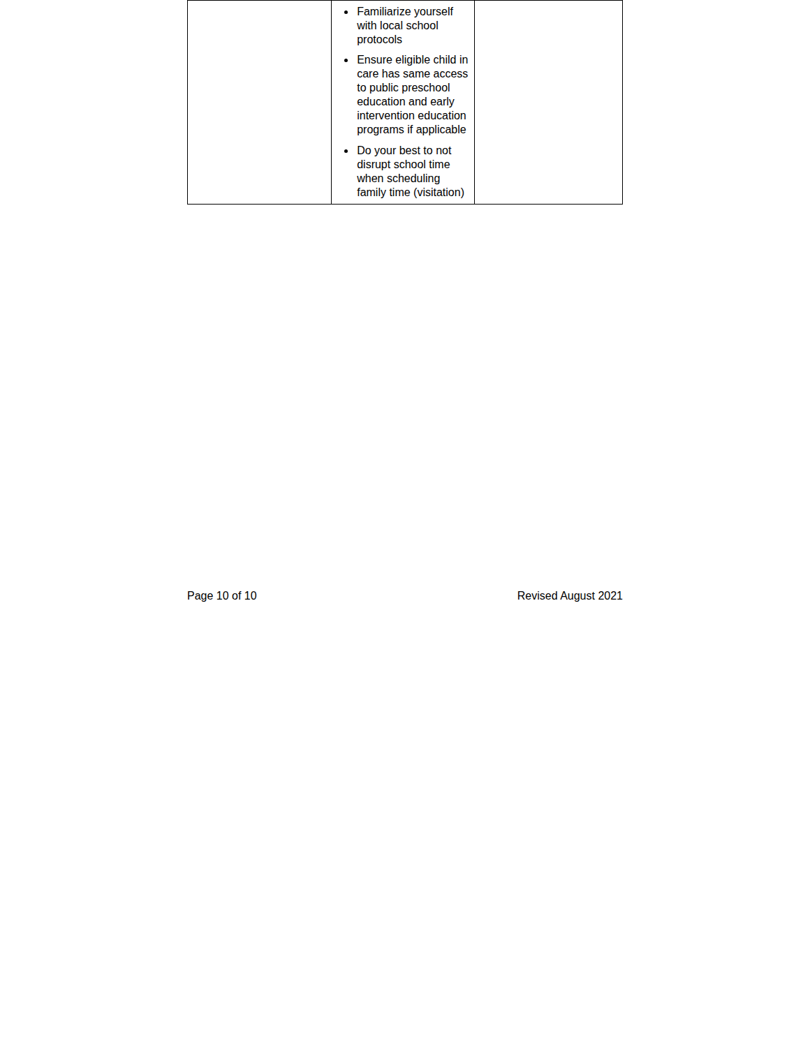| | Familiarize yourself with local school protocols Ensure eligible child in care has same access to public preschool education and early intervention education programs if applicable Do your best to not disrupt school time when scheduling family time (visitation) | |
Page 10 of 10 Revised August 2021